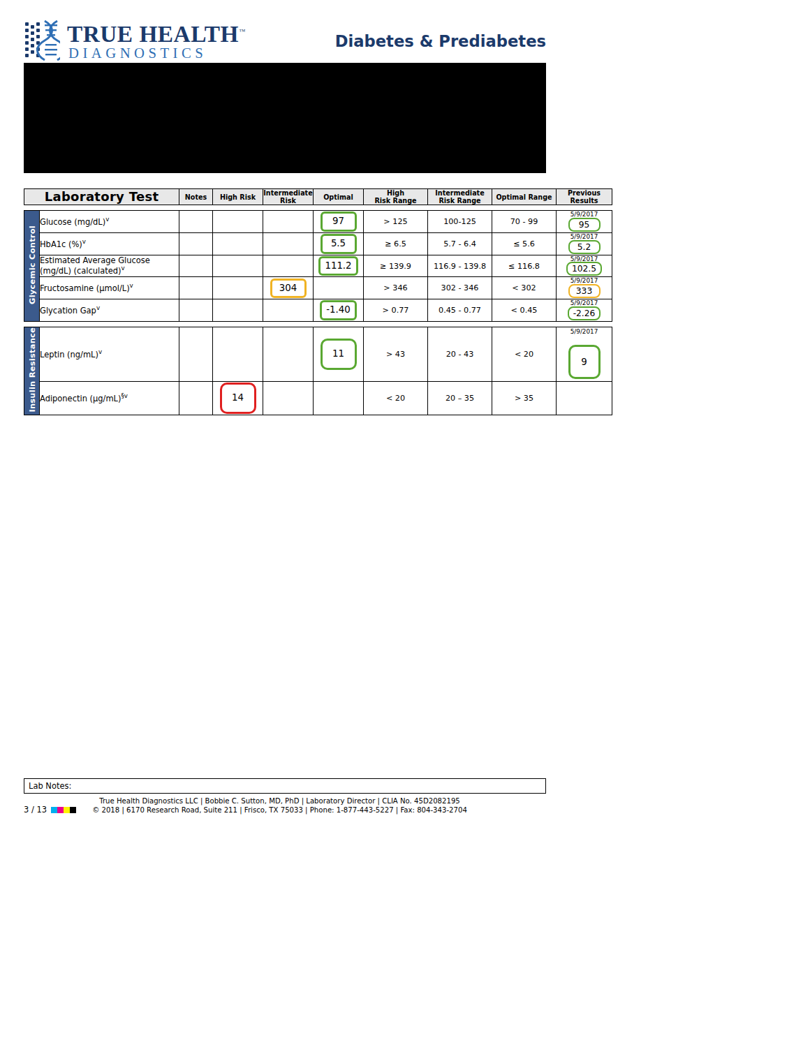TRUE HEALTH™ DIAGNOSTICS
Diabetes & Prediabetes
| Laboratory Test | Notes | High Risk | Intermediate Risk | Optimal | High Risk Range | Intermediate Risk Range | Optimal Range | Previous Results |
| --- | --- | --- | --- | --- | --- | --- | --- | --- |
| Glycemic Control | Glucose (mg/dL) v | | | | 97 | > 125 | 100-125 | 70 - 99 | 5/9/2017 95 |
| HbA1c (%) v | | | | 5.5 | ≥ 6.5 | 5.7 - 6.4 | ≤ 5.6 | 5/9/2017 5.2 |
| Estimated Average Glucose (mg/dL) (calculated) v | | | | 111.2 | ≥ 139.9 | 116.9 - 139.8 | ≤ 116.8 | 5/9/2017 102.5 |
| Fructosamine (µmol/L) v | | | 304 | | > 346 | 302 - 346 | < 302 | 5/9/2017 333 |
| Glycation Gap v | | | | -1.40 | > 0.77 | 0.45 - 0.77 | < 0.45 | 5/9/2017 -2.26 |
| Insulin Resistance | Leptin (ng/mL) v | | | | 11 | > 43 | 20 - 43 | < 20 | 5/9/2017 9 |
| Adiponectin (µg/mL) §v | | 14 | | | < 20 | 20 – 35 | > 35 | |
Lab Notes:
3 / 13
True Health Diagnostics LLC | Bobbie C. Sutton, MD, PhD | Laboratory Director | CLIA No. 45D2082195
© 2018 | 6170 Research Road, Suite 211 | Frisco, TX 75033 | Phone: 1-877-443-5227 | Fax: 804-343-2704